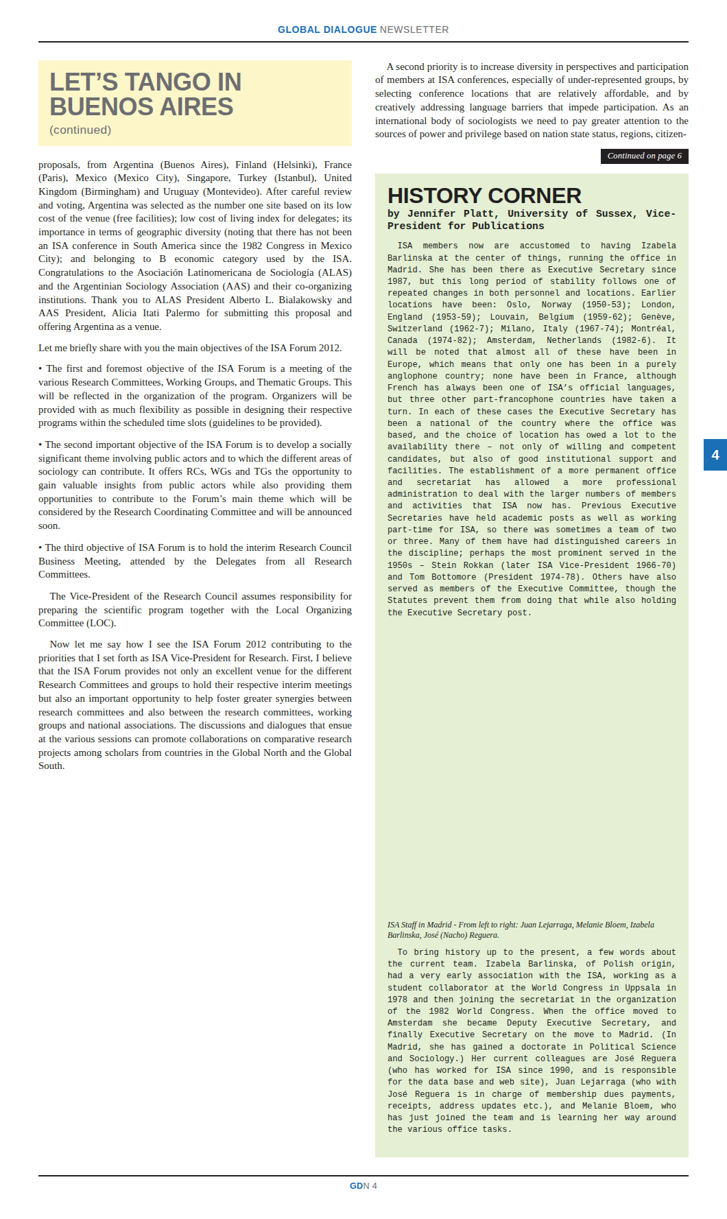Global Dialogue Newsletter
4
Let’s Tango in
Buenos Aires
(continued)
proposals, from Argentina (Buenos Aires), Finland (Helsinki), France (Paris), Mexico (Mexico City), Singapore, Turkey (Istanbul), United Kingdom (Birmingham) and Uruguay (Montevideo). After careful review and voting, Argentina was selected as the number one site based on its low cost of the venue (free facilities); low cost of living index for delegates; its importance in terms of geographic diversity (noting that there has not been an ISA conference in South America since the 1982 Congress in Mexico City); and belonging to B economic category used by the ISA. Congratulations to the Asociación Latinomericana de Sociología (ALAS) and the Argentinian Sociology Association (AAS) and their co-organizing institutions. Thank you to ALAS President Alberto L. Bialakowsky and AAS President, Alicia Itati Palermo for submitting this proposal and offering Argentina as a venue.
Let me briefly share with you the main objectives of the ISA Forum 2012.
• The first and foremost objective of the ISA Forum is a meeting of the various Research Committees, Working Groups, and Thematic Groups. This will be reflected in the organization of the program. Organizers will be provided with as much flexibility as possible in designing their respective programs within the scheduled time slots (guidelines to be provided).
• The second important objective of the ISA Forum is to develop a socially significant theme involving public actors and to which the different areas of sociology can contribute. It offers RCs, WGs and TGs the opportunity to gain valuable insights from public actors while also providing them opportunities to contribute to the Forum’s main theme which will be considered by the Research Coordinating Committee and will be announced soon.
• The third objective of ISA Forum is to hold the interim Research Council Business Meeting, attended by the Delegates from all Research Committees.
The Vice-President of the Research Council assumes responsibility for preparing the scientific program together with the Local Organizing Committee (LOC).
Now let me say how I see the ISA Forum 2012 contributing to the priorities that I set forth as ISA Vice-President for Research. First, I believe that the ISA Forum provides not only an excellent venue for the different Research Committees and groups to hold their respective interim meetings but also an important opportunity to help foster greater synergies between research committees and also between the research committees, working groups and national associations. The discussions and dialogues that ensue at the various sessions can promote collaborations on comparative research projects among scholars from countries in the Global North and the Global South.
A second priority is to increase diversity in perspectives and participation of members at ISA conferences, especially of under-represented groups, by selecting conference locations that are relatively affordable, and by creatively addressing language barriers that impede participation. As an international body of sociologists we need to pay greater attention to the sources of power and privilege based on nation state status, regions, citizen-
Continued on page 6
History Corner
by Jennifer Platt, University of Sussex, Vice-President for Publications
ISA members now are accustomed to having Izabela Barlinska at the center of things, running the office in Madrid. She has been there as Executive Secretary since 1987, but this long period of stability follows one of repeated changes in both personnel and locations. Earlier locations have been: Oslo, Norway (1950-53); London, England (1953-59); Louvain, Belgium (1959-62); Genève, Switzerland (1962-7); Milano, Italy (1967-74); Montréal, Canada (1974-82); Amsterdam, Netherlands (1982-6). It will be noted that almost all of these have been in Europe, which means that only one has been in a purely anglophone country; none have been in France, although French has always been one of ISA’s official languages, but three other part-francophone countries have taken a turn. In each of these cases the Executive Secretary has been a national of the country where the office was based, and the choice of location has owed a lot to the availability there – not only of willing and competent candidates, but also of good institutional support and facilities. The establishment of a more permanent office and secretariat has allowed a more professional administration to deal with the larger numbers of members and activities that ISA now has. Previous Executive Secretaries have held academic posts as well as working part-time for ISA, so there was sometimes a team of two or three. Many of them have had distinguished careers in the discipline; perhaps the most prominent served in the 1950s – Stein Rokkan (later ISA Vice-President 1966-70) and Tom Bottomore (President 1974-78). Others have also served as members of the Executive Committee, though the Statutes prevent them from doing that while also holding the Executive Secretary post.
ISA Staff in Madrid - From left to right: Juan Lejarraga, Melanie Bloem, Izabela Barlinska, José (Nacho) Reguera.
To bring history up to the present, a few words about the current team. Izabela Barlinska, of Polish origin, had a very early association with the ISA, working as a student collaborator at the World Congress in Uppsala in 1978 and then joining the secretariat in the organization of the 1982 World Congress. When the office moved to Amsterdam she became Deputy Executive Secretary, and finally Executive Secretary on the move to Madrid. (In Madrid, she has gained a doctorate in Political Science and Sociology.) Her current colleagues are José Reguera (who has worked for ISA since 1990, and is responsible for the data base and web site), Juan Lejarraga (who with José Reguera is in charge of membership dues payments, receipts, address updates etc.), and Melanie Bloem, who has just joined the team and is learning her way around the various office tasks.
GD N 4